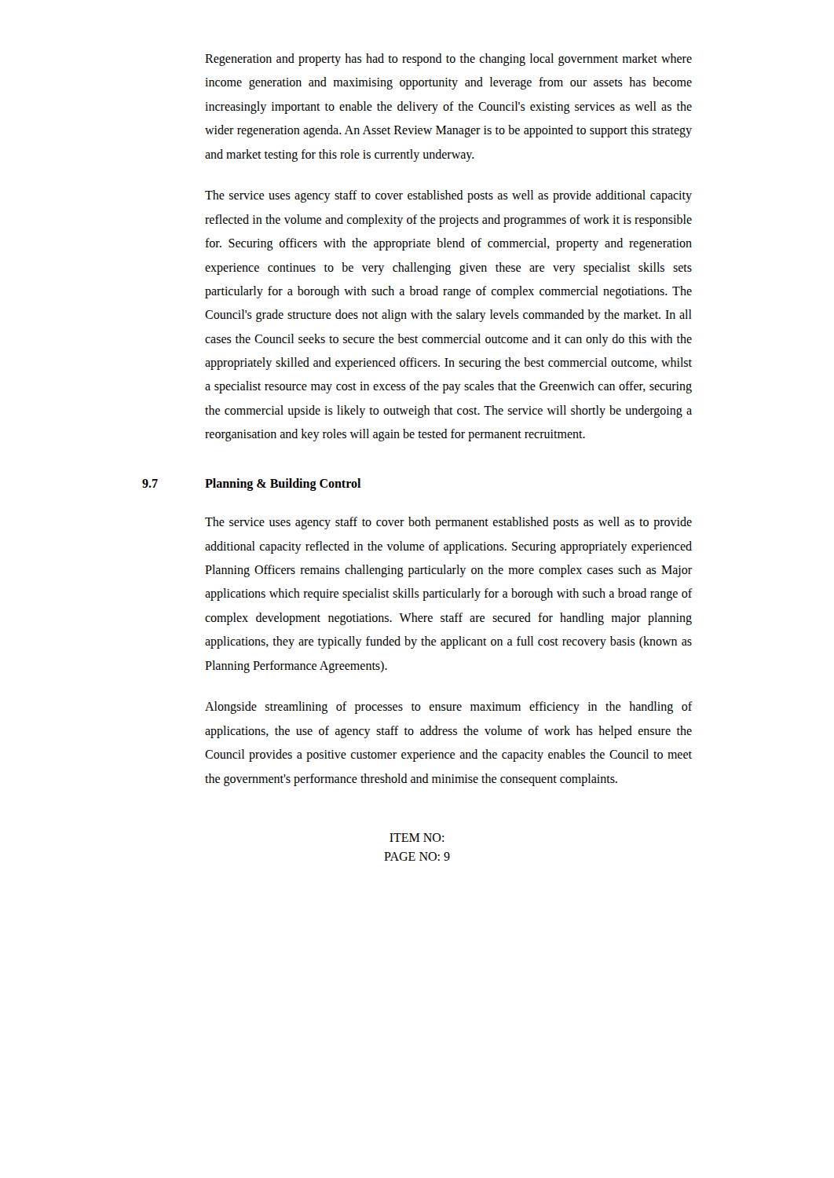Regeneration and property has had to respond to the changing local government market where income generation and maximising opportunity and leverage from our assets has become increasingly important to enable the delivery of the Council's existing services as well as the wider regeneration agenda. An Asset Review Manager is to be appointed to support this strategy and market testing for this role is currently underway.
The service uses agency staff to cover established posts as well as provide additional capacity reflected in the volume and complexity of the projects and programmes of work it is responsible for. Securing officers with the appropriate blend of commercial, property and regeneration experience continues to be very challenging given these are very specialist skills sets particularly for a borough with such a broad range of complex commercial negotiations. The Council's grade structure does not align with the salary levels commanded by the market. In all cases the Council seeks to secure the best commercial outcome and it can only do this with the appropriately skilled and experienced officers. In securing the best commercial outcome, whilst a specialist resource may cost in excess of the pay scales that the Greenwich can offer, securing the commercial upside is likely to outweigh that cost. The service will shortly be undergoing a reorganisation and key roles will again be tested for permanent recruitment.
9.7
Planning & Building Control
The service uses agency staff to cover both permanent established posts as well as to provide additional capacity reflected in the volume of applications. Securing appropriately experienced Planning Officers remains challenging particularly on the more complex cases such as Major applications which require specialist skills particularly for a borough with such a broad range of complex development negotiations. Where staff are secured for handling major planning applications, they are typically funded by the applicant on a full cost recovery basis (known as Planning Performance Agreements).
Alongside streamlining of processes to ensure maximum efficiency in the handling of applications, the use of agency staff to address the volume of work has helped ensure the Council provides a positive customer experience and the capacity enables the Council to meet the government's performance threshold and minimise the consequent complaints.
ITEM NO:
PAGE NO: 9